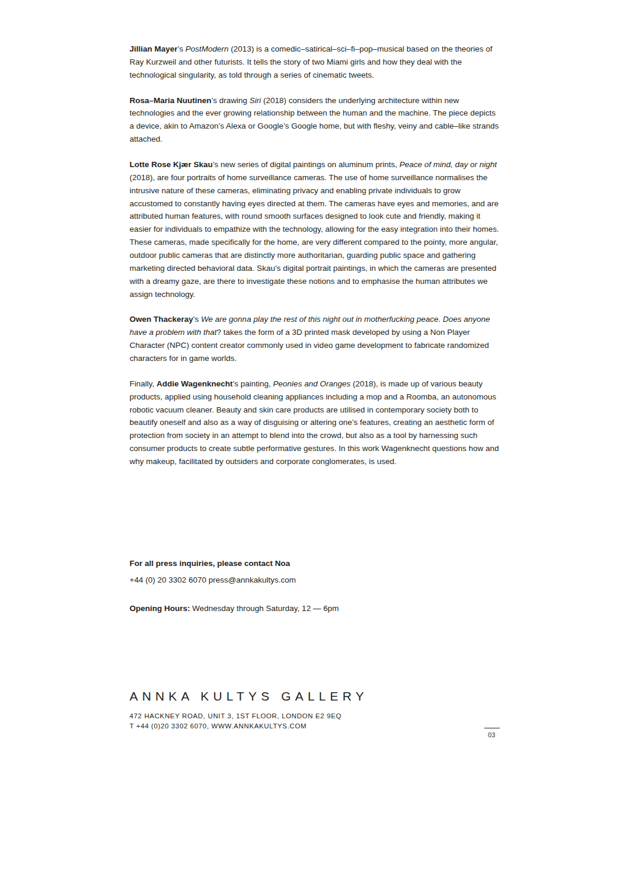Jillian Mayer’s PostModern (2013) is a comedic–satirical–sci–fi–pop–musical based on the theories of Ray Kurzweil and other futurists. It tells the story of two Miami girls and how they deal with the technological singularity, as told through a series of cinematic tweets.
Rosa–Maria Nuutinen’s drawing Siri (2018) considers the underlying architecture within new technologies and the ever growing relationship between the human and the machine. The piece depicts a device, akin to Amazon’s Alexa or Google’s Google home, but with fleshy, veiny and cable–like strands attached.
Lotte Rose Kjær Skau’s new series of digital paintings on aluminum prints, Peace of mind, day or night (2018), are four portraits of home surveillance cameras. The use of home surveillance normalises the intrusive nature of these cameras, eliminating privacy and enabling private individuals to grow accustomed to constantly having eyes directed at them. The cameras have eyes and memories, and are attributed human features, with round smooth surfaces designed to look cute and friendly, making it easier for individuals to empathize with the technology, allowing for the easy integration into their homes. These cameras, made specifically for the home, are very different compared to the pointy, more angular, outdoor public cameras that are distinctly more authoritarian, guarding public space and gathering marketing directed behavioral data. Skau’s digital portrait paintings, in which the cameras are presented with a dreamy gaze, are there to investigate these notions and to emphasise the human attributes we assign technology.
Owen Thackeray’s We are gonna play the rest of this night out in motherfucking peace. Does anyone have a problem with that? takes the form of a 3D printed mask developed by using a Non Player Character (NPC) content creator commonly used in video game development to fabricate randomized characters for in game worlds.
Finally, Addie Wagenknecht’s painting, Peonies and Oranges (2018), is made up of various beauty products, applied using household cleaning appliances including a mop and a Roomba, an autonomous robotic vacuum cleaner. Beauty and skin care products are utilised in contemporary society both to beautify oneself and also as a way of disguising or altering one’s features, creating an aesthetic form of protection from society in an attempt to blend into the crowd, but also as a tool by harnessing such consumer products to create subtle performative gestures. In this work Wagenknecht questions how and why makeup, facilitated by outsiders and corporate conglomerates, is used.
For all press inquiries, please contact Noa
+44 (0) 20 3302 6070 press@annkakultys.com
Opening Hours: Wednesday through Saturday, 12 — 6pm
ANNKA KULTYS GALLERY
472 HACKNEY ROAD, UNIT 3, 1ST FLOOR, LONDON E2 9EQ
T +44 (0)20 3302 6070, WWW.ANNKAKULTYS.COM
03